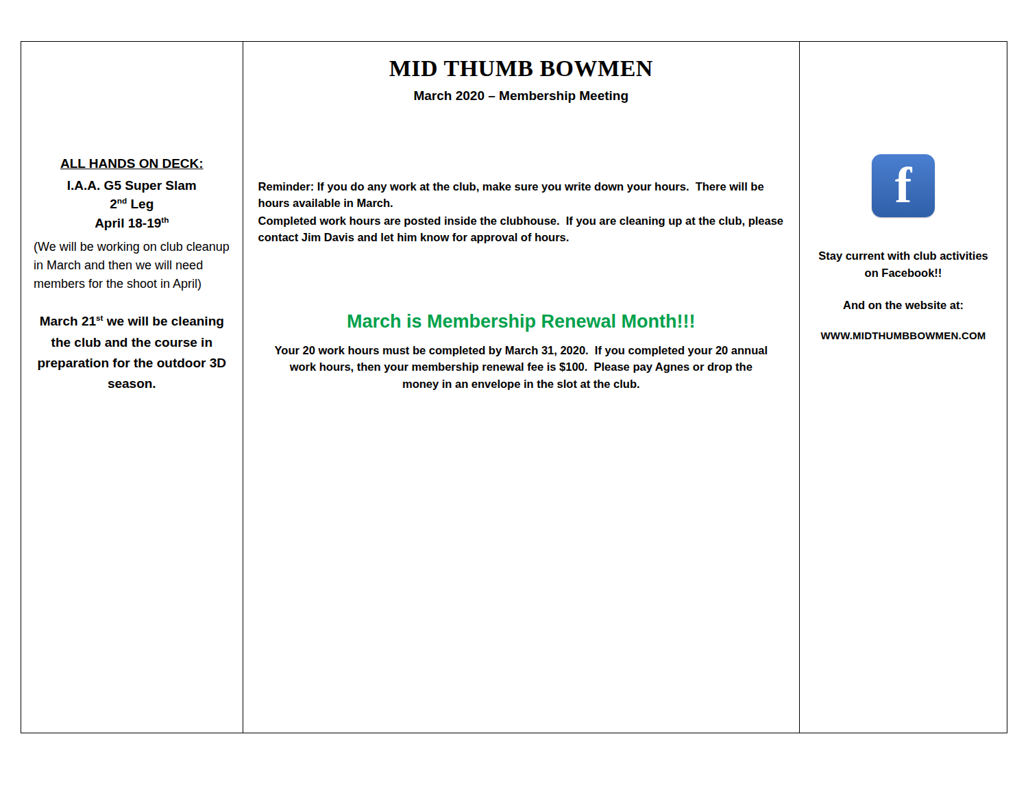ALL HANDS ON DECK: I.A.A. G5 Super Slam 2nd Leg April 18-19th (We will be working on club cleanup in March and then we will need members for the shoot in April) March 21st we will be cleaning the club and the course in preparation for the outdoor 3D season.
MID THUMB BOWMEN
March 2020 – Membership Meeting
Reminder: If you do any work at the club, make sure you write down your hours. There will be hours available in March.
Completed work hours are posted inside the clubhouse. If you are cleaning up at the club, please contact Jim Davis and let him know for approval of hours.
March is Membership Renewal Month!!!
Your 20 work hours must be completed by March 31, 2020. If you completed your 20 annual work hours, then your membership renewal fee is $100. Please pay Agnes or drop the money in an envelope in the slot at the club.
Stay current with club activities on Facebook!!
And on the website at:
WWW.MIDTHUMBBOWMEN.COM